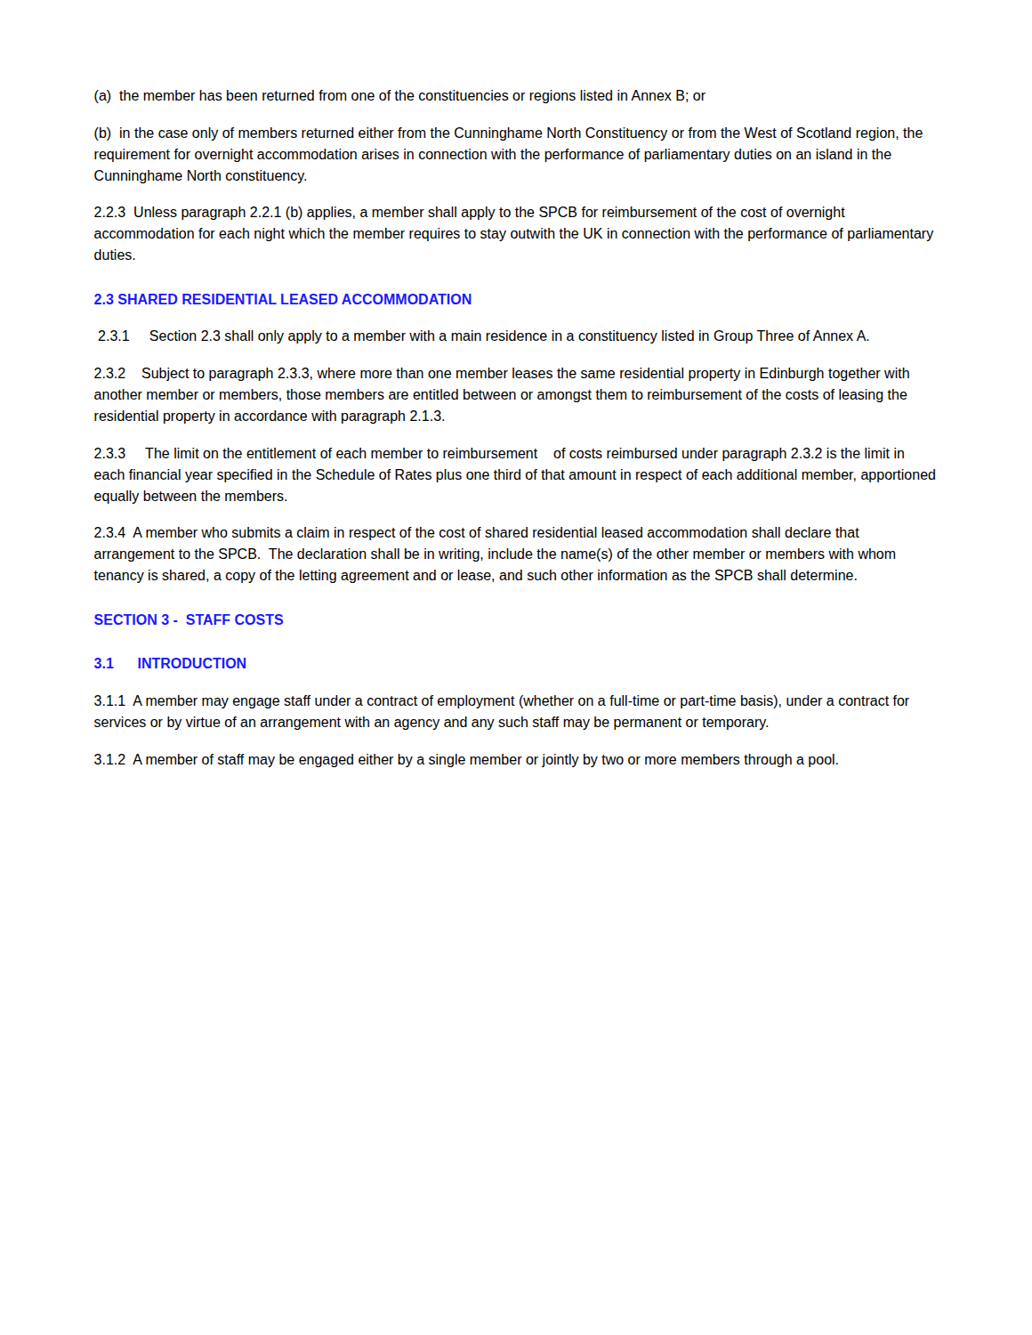(a) the member has been returned from one of the constituencies or regions listed in Annex B; or
(b) in the case only of members returned either from the Cunninghame North Constituency or from the West of Scotland region, the requirement for overnight accommodation arises in connection with the performance of parliamentary duties on an island in the Cunninghame North constituency.
2.2.3 Unless paragraph 2.2.1 (b) applies, a member shall apply to the SPCB for reimbursement of the cost of overnight accommodation for each night which the member requires to stay outwith the UK in connection with the performance of parliamentary duties.
2.3 SHARED RESIDENTIAL LEASED ACCOMMODATION
2.3.1 Section 2.3 shall only apply to a member with a main residence in a constituency listed in Group Three of Annex A.
2.3.2 Subject to paragraph 2.3.3, where more than one member leases the same residential property in Edinburgh together with another member or members, those members are entitled between or amongst them to reimbursement of the costs of leasing the residential property in accordance with paragraph 2.1.3.
2.3.3 The limit on the entitlement of each member to reimbursement of costs reimbursed under paragraph 2.3.2 is the limit in each financial year specified in the Schedule of Rates plus one third of that amount in respect of each additional member, apportioned equally between the members.
2.3.4 A member who submits a claim in respect of the cost of shared residential leased accommodation shall declare that arrangement to the SPCB. The declaration shall be in writing, include the name(s) of the other member or members with whom tenancy is shared, a copy of the letting agreement and or lease, and such other information as the SPCB shall determine.
SECTION 3 - STAFF COSTS
3.1 INTRODUCTION
3.1.1 A member may engage staff under a contract of employment (whether on a full-time or part-time basis), under a contract for services or by virtue of an arrangement with an agency and any such staff may be permanent or temporary.
3.1.2 A member of staff may be engaged either by a single member or jointly by two or more members through a pool.